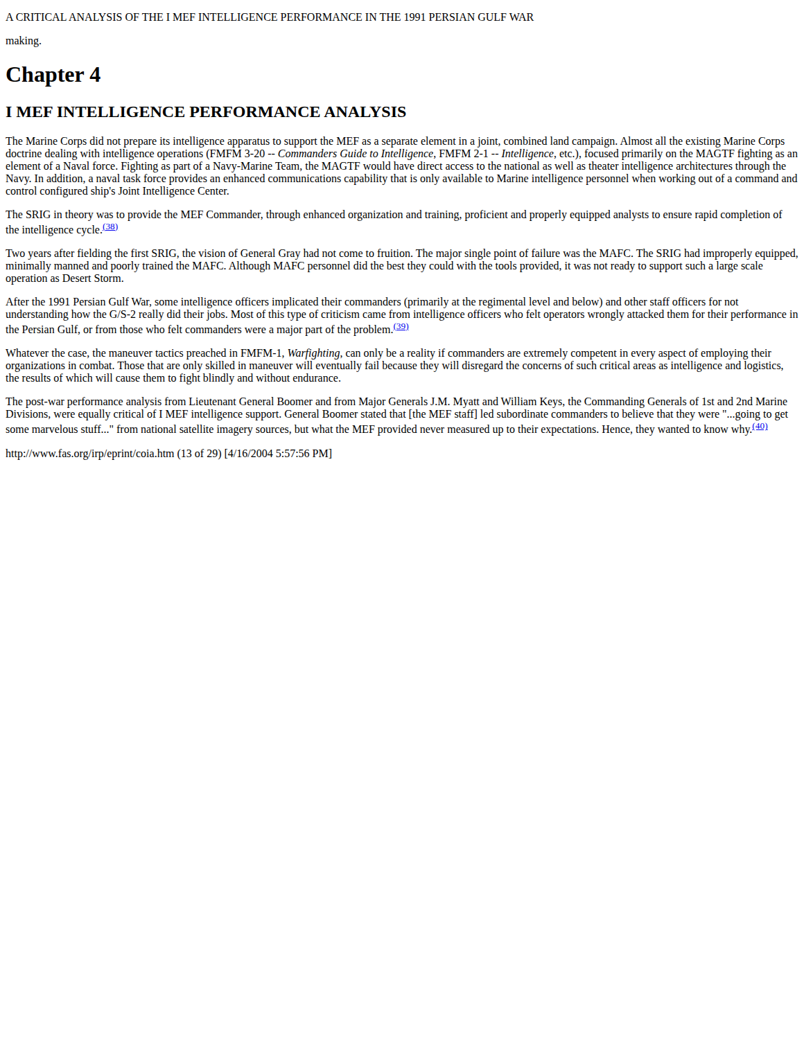A CRITICAL ANALYSIS OF THE I MEF INTELLIGENCE PERFORMANCE IN THE 1991 PERSIAN GULF WAR
making.
Chapter 4
I MEF INTELLIGENCE PERFORMANCE ANALYSIS
The Marine Corps did not prepare its intelligence apparatus to support the MEF as a separate element in a joint, combined land campaign. Almost all the existing Marine Corps doctrine dealing with intelligence operations (FMFM 3-20 -- Commanders Guide to Intelligence, FMFM 2-1 -- Intelligence, etc.), focused primarily on the MAGTF fighting as an element of a Naval force. Fighting as part of a Navy-Marine Team, the MAGTF would have direct access to the national as well as theater intelligence architectures through the Navy. In addition, a naval task force provides an enhanced communications capability that is only available to Marine intelligence personnel when working out of a command and control configured ship's Joint Intelligence Center.
The SRIG in theory was to provide the MEF Commander, through enhanced organization and training, proficient and properly equipped analysts to ensure rapid completion of the intelligence cycle.(38)
Two years after fielding the first SRIG, the vision of General Gray had not come to fruition. The major single point of failure was the MAFC. The SRIG had improperly equipped, minimally manned and poorly trained the MAFC. Although MAFC personnel did the best they could with the tools provided, it was not ready to support such a large scale operation as Desert Storm.
After the 1991 Persian Gulf War, some intelligence officers implicated their commanders (primarily at the regimental level and below) and other staff officers for not understanding how the G/S-2 really did their jobs. Most of this type of criticism came from intelligence officers who felt operators wrongly attacked them for their performance in the Persian Gulf, or from those who felt commanders were a major part of the problem.(39)
Whatever the case, the maneuver tactics preached in FMFM-1, Warfighting, can only be a reality if commanders are extremely competent in every aspect of employing their organizations in combat. Those that are only skilled in maneuver will eventually fail because they will disregard the concerns of such critical areas as intelligence and logistics, the results of which will cause them to fight blindly and without endurance.
The post-war performance analysis from Lieutenant General Boomer and from Major Generals J.M. Myatt and William Keys, the Commanding Generals of 1st and 2nd Marine Divisions, were equally critical of I MEF intelligence support. General Boomer stated that [the MEF staff] led subordinate commanders to believe that they were "...going to get some marvelous stuff..." from national satellite imagery sources, but what the MEF provided never measured up to their expectations. Hence, they wanted to know why.(40)
http://www.fas.org/irp/eprint/coia.htm (13 of 29) [4/16/2004 5:57:56 PM]